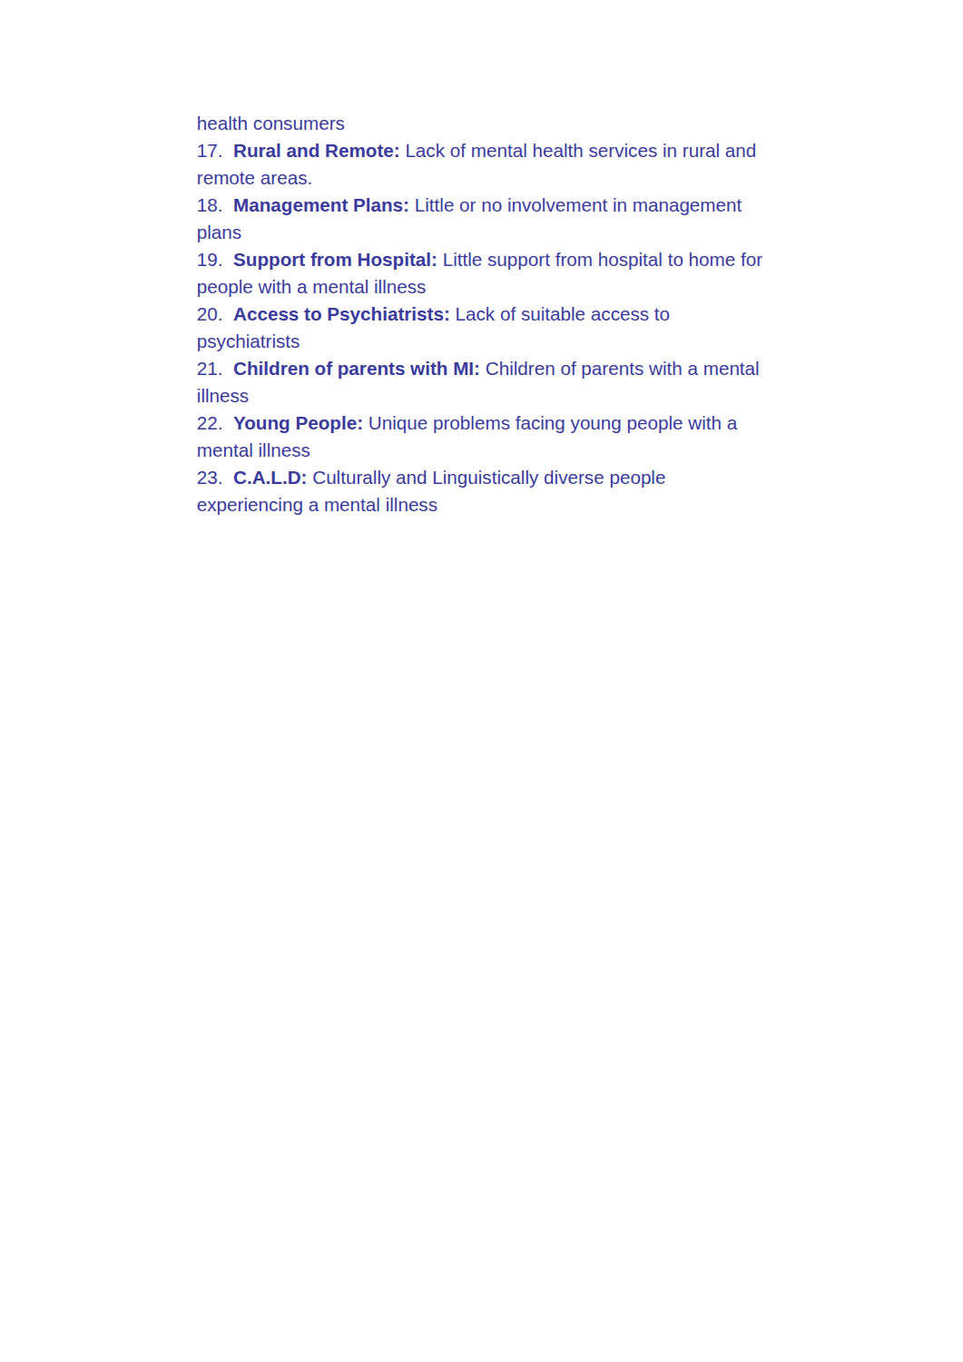health consumers
17. Rural and Remote: Lack of mental health services in rural and remote areas.
18. Management Plans: Little or no involvement in management plans
19. Support from Hospital: Little support from hospital to home for people with a mental illness
20. Access to Psychiatrists: Lack of suitable access to psychiatrists
21. Children of parents with MI: Children of parents with a mental illness
22. Young People: Unique problems facing young people with a mental illness
23. C.A.L.D: Culturally and Linguistically diverse people experiencing a mental illness